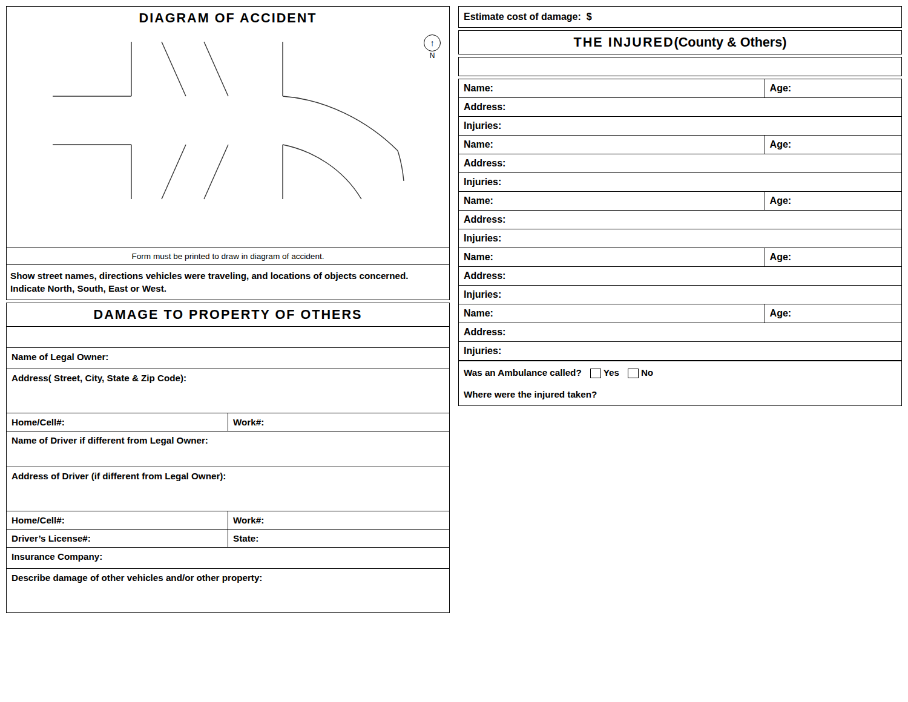DIAGRAM OF ACCIDENT
↑
N
Form must be printed to draw in diagram of accident.
Show street names, directions vehicles were traveling, and locations of objects concerned. Indicate North, South, East or West.
DAMAGE TO PROPERTY OF OTHERS
Name of Legal Owner:
Address( Street, City, State & Zip Code):
Home/Cell#:
Work#:
Name of Driver if different from Legal Owner:
Address of Driver (if different from Legal Owner):
Home/Cell#:
Work#:
Driver’s License#:
State:
Insurance Company:
Describe damage of other vehicles and/or other property:
Estimate cost of damage: $
THE INJURED(County & Others)
Name:
Age:
Address:
Injuries:
Name:
Age:
Address:
Injuries:
Name:
Age:
Address:
Injuries:
Name:
Age:
Address:
Injuries:
Name:
Age:
Address:
Injuries:
Was an Ambulance called? Yes No
Where were the injured taken?